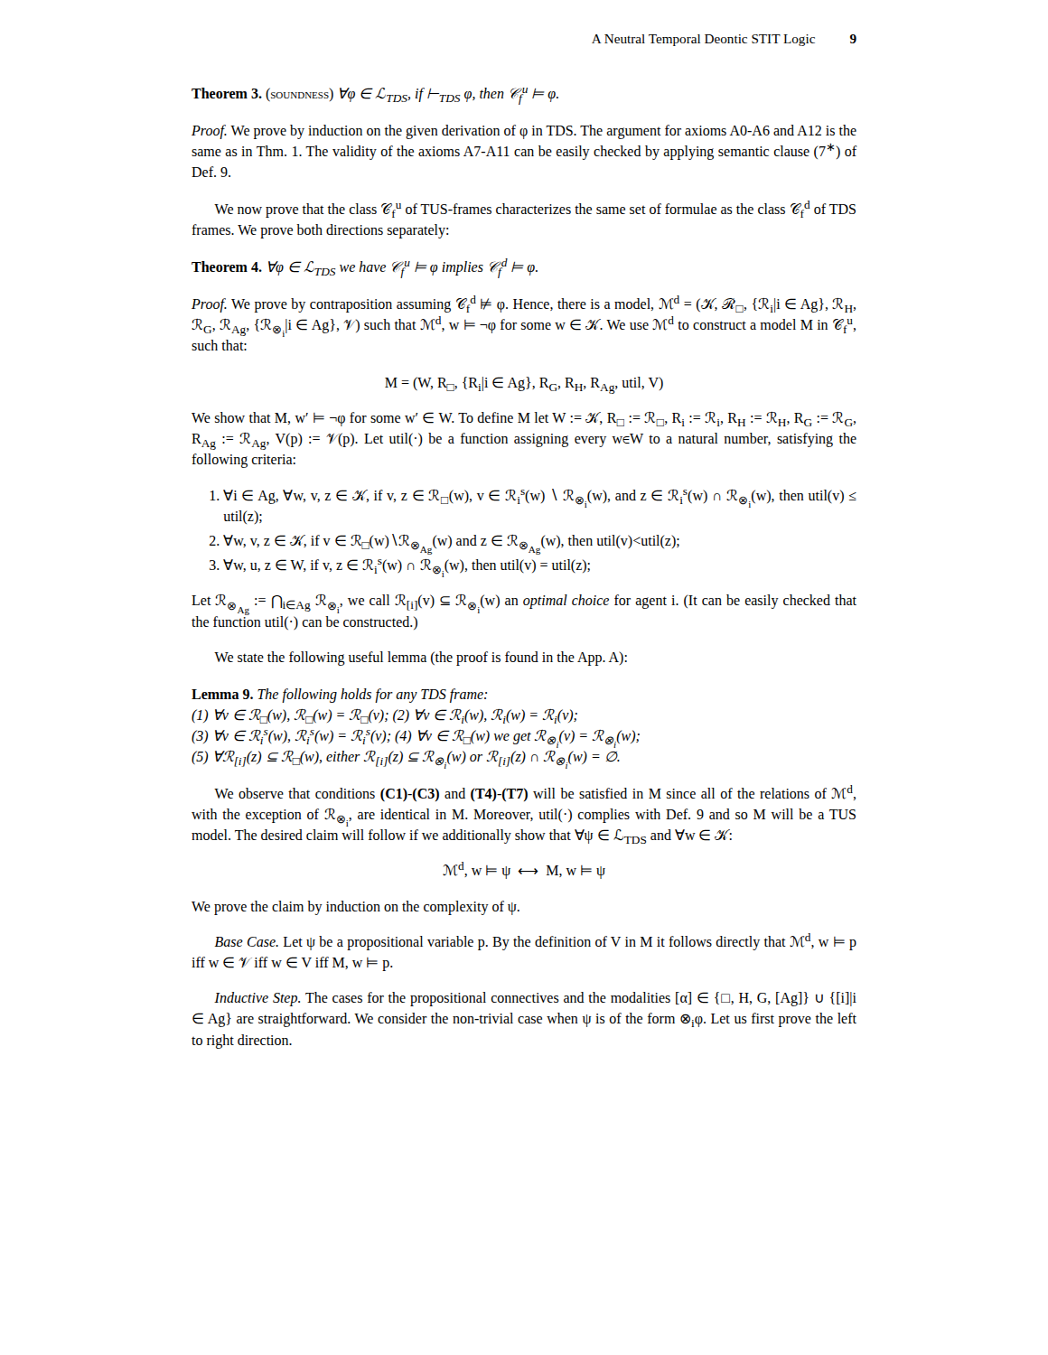A Neutral Temporal Deontic STIT Logic 9
Theorem 3. (soundness) ∀φ ∈ ℒTDS, if ⊢TDS φ, then 𝒞fu ⊨ φ.
Proof. We prove by induction on the given derivation of φ in TDS. The argument for axioms A0-A6 and A12 is the same as in Thm. 1. The validity of the axioms A7-A11 can be easily checked by applying semantic clause (7∗) of Def. 9.
We now prove that the class 𝒞fu of TUS-frames characterizes the same set of formulae as the class 𝒞fd of TDS frames. We prove both directions separately:
Theorem 4. ∀φ ∈ ℒTDS we have 𝒞fu ⊨ φ implies 𝒞fd ⊨ φ.
Proof. We prove by contraposition assuming 𝒞fd ⊭ φ. Hence, there is a model, ℳd = (𝒦, ℛ□, {ℛi|i ∈ Ag}, ℛH, ℛG, ℛAg, {ℛ⊗i|i ∈ Ag}, 𝒱) such that ℳd, w ⊨ ¬φ for some w ∈ 𝒦. We use ℳd to construct a model M in 𝒞fu, such that:
M = (W, R□, {Ri|i ∈ Ag}, RG, RH, RAg, util, V)
We show that M, w′ ⊨ ¬φ for some w′ ∈ W. To define M let W := 𝒦, R□ := ℛ□, Ri := ℛi, RH := ℛH, RG := ℛG, RAg := ℛAg, V(p) := 𝒱(p). Let util(·) be a function assigning every w∈W to a natural number, satisfying the following criteria:
∀i ∈ Ag, ∀w, v, z ∈ 𝒦, if v, z ∈ ℛ□(w), v ∈ ℛis(w) ∖ ℛ⊗i(w), and z ∈ ℛis(w) ∩ ℛ⊗i(w), then util(v) ≤ util(z);
∀w, v, z ∈ 𝒦, if v ∈ ℛ□(w)∖ℛ⊗Ag(w) and z ∈ ℛ⊗Ag(w), then util(v)<util(z);
∀w, u, z ∈ W, if v, z ∈ ℛis(w) ∩ ℛ⊗i(w), then util(v) = util(z);
Let ℛ⊗Ag := ⋂i∈Ag ℛ⊗i, we call ℛ[i](v) ⊆ ℛ⊗i(w) an optimal choice for agent i. (It can be easily checked that the function util(·) can be constructed.)
We state the following useful lemma (the proof is found in the App. A):
Lemma 9. The following holds for any TDS frame:
(1) ∀v ∈ ℛ□(w), ℛ□(w) = ℛ□(v); (2) ∀v ∈ ℛi(w), ℛi(w) = ℛi(v);
(3) ∀v ∈ ℛis(w), ℛis(w) = ℛis(v); (4) ∀v ∈ ℛ□(w) we get ℛ⊗i(v) = ℛ⊗i(w);
(5) ∀ℛ[i](z) ⊆ ℛ□(w), either ℛ[i](z) ⊆ ℛ⊗i(w) or ℛ[i](z) ∩ ℛ⊗i(w) = ∅.
We observe that conditions (C1)-(C3) and (T4)-(T7) will be satisfied in M since all of the relations of ℳd, with the exception of ℛ⊗i, are identical in M. Moreover, util(·) complies with Def. 9 and so M will be a TUS model. The desired claim will follow if we additionally show that ∀ψ ∈ ℒTDS and ∀w ∈ 𝒦:
ℳd, w ⊨ ψ ⟷ M, w ⊨ ψ
We prove the claim by induction on the complexity of ψ.
Base Case. Let ψ be a propositional variable p. By the definition of V in M it follows directly that ℳd, w ⊨ p iff w ∈ 𝒱 iff w ∈ V iff M, w ⊨ p.
Inductive Step. The cases for the propositional connectives and the modalities [α] ∈ {□, H, G, [Ag]} ∪ {[i]|i ∈ Ag} are straightforward. We consider the non-trivial case when ψ is of the form ⊗iφ. Let us first prove the left to right direction.